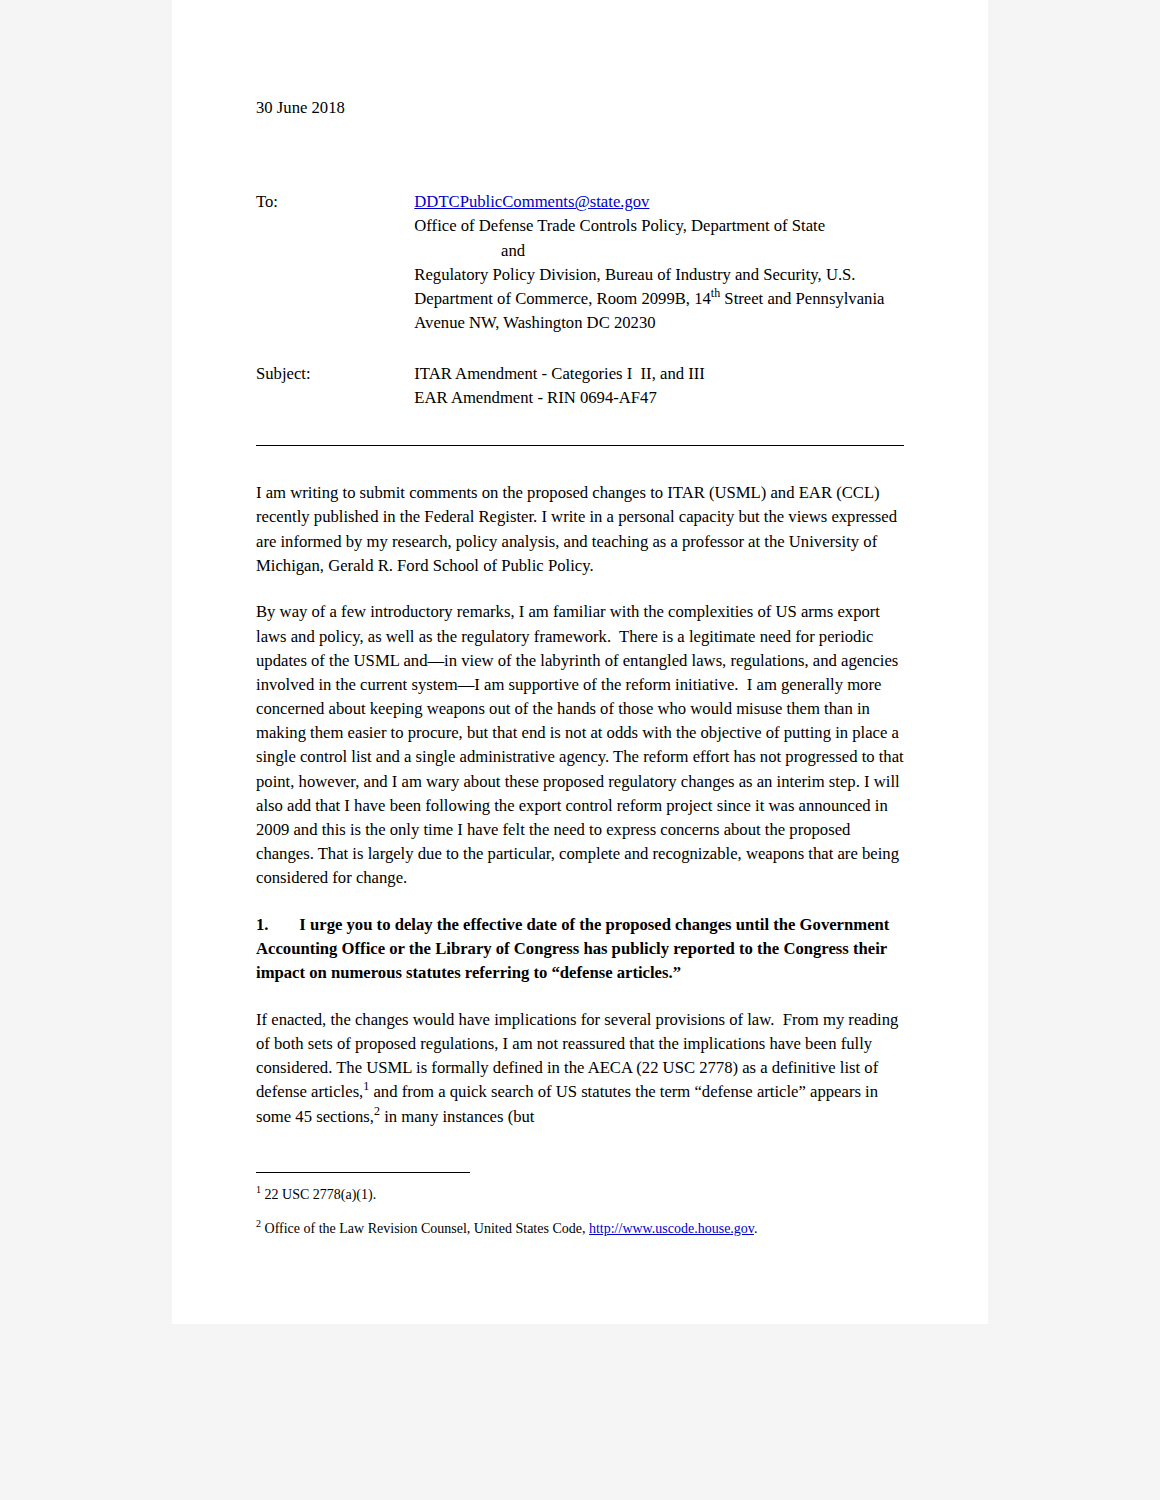30 June 2018
To:
DDTCPublicComments@state.gov
Office of Defense Trade Controls Policy, Department of State
and
Regulatory Policy Division, Bureau of Industry and Security, U.S. Department of Commerce, Room 2099B, 14th Street and Pennsylvania Avenue NW, Washington DC 20230
Subject:
ITAR Amendment - Categories I II, and III
EAR Amendment - RIN 0694-AF47
I am writing to submit comments on the proposed changes to ITAR (USML) and EAR (CCL) recently published in the Federal Register. I write in a personal capacity but the views expressed are informed by my research, policy analysis, and teaching as a professor at the University of Michigan, Gerald R. Ford School of Public Policy.
By way of a few introductory remarks, I am familiar with the complexities of US arms export laws and policy, as well as the regulatory framework. There is a legitimate need for periodic updates of the USML and—in view of the labyrinth of entangled laws, regulations, and agencies involved in the current system—I am supportive of the reform initiative. I am generally more concerned about keeping weapons out of the hands of those who would misuse them than in making them easier to procure, but that end is not at odds with the objective of putting in place a single control list and a single administrative agency. The reform effort has not progressed to that point, however, and I am wary about these proposed regulatory changes as an interim step. I will also add that I have been following the export control reform project since it was announced in 2009 and this is the only time I have felt the need to express concerns about the proposed changes. That is largely due to the particular, complete and recognizable, weapons that are being considered for change.
1. I urge you to delay the effective date of the proposed changes until the Government Accounting Office or the Library of Congress has publicly reported to the Congress their impact on numerous statutes referring to “defense articles.”
If enacted, the changes would have implications for several provisions of law. From my reading of both sets of proposed regulations, I am not reassured that the implications have been fully considered. The USML is formally defined in the AECA (22 USC 2778) as a definitive list of defense articles,1 and from a quick search of US statutes the term “defense article” appears in some 45 sections,2 in many instances (but
1 22 USC 2778(a)(1).
2 Office of the Law Revision Counsel, United States Code, http://www.uscode.house.gov.